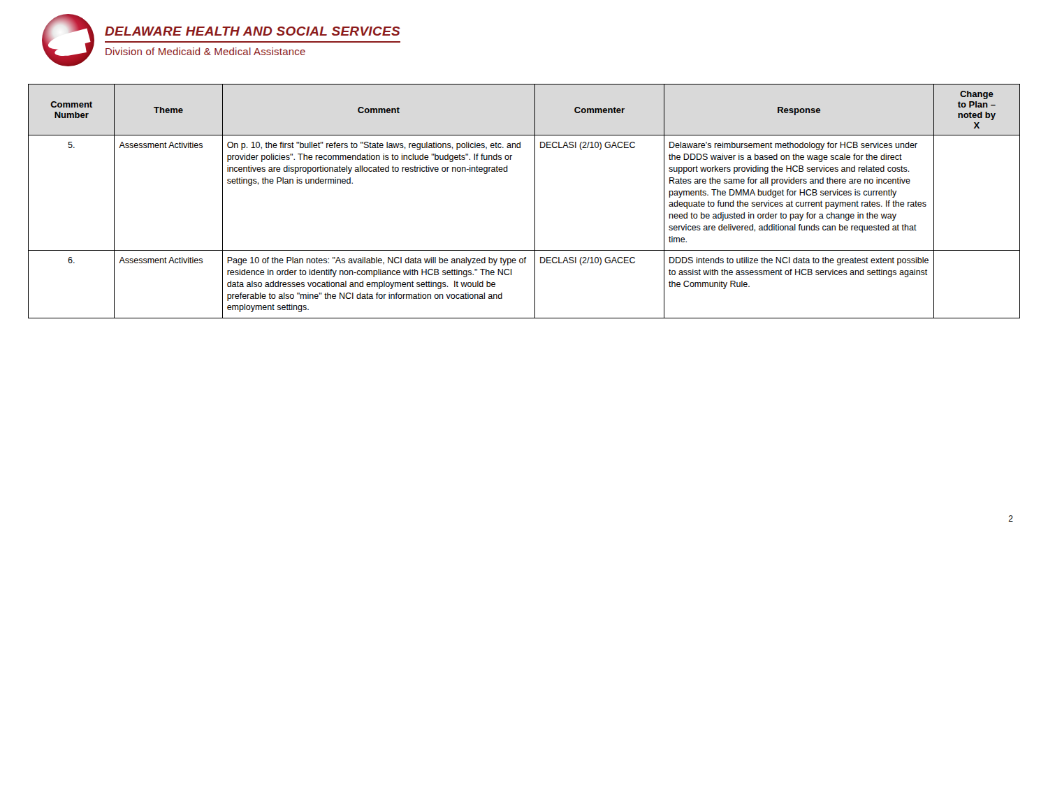DELAWARE HEALTH AND SOCIAL SERVICES Division of Medicaid & Medical Assistance
| Comment Number | Theme | Comment | Commenter | Response | Change to Plan – noted by X |
| --- | --- | --- | --- | --- | --- |
| 5. | Assessment Activities | On p. 10, the first "bullet" refers to "State laws, regulations, policies, etc. and provider policies". The recommendation is to include "budgets". If funds or incentives are disproportionately allocated to restrictive or non-integrated settings, the Plan is undermined. | DECLASI (2/10) GACEC | Delaware's reimbursement methodology for HCB services under the DDDS waiver is a based on the wage scale for the direct support workers providing the HCB services and related costs. Rates are the same for all providers and there are no incentive payments. The DMMA budget for HCB services is currently adequate to fund the services at current payment rates. If the rates need to be adjusted in order to pay for a change in the way services are delivered, additional funds can be requested at that time. | |
| 6. | Assessment Activities | Page 10 of the Plan notes: "As available, NCI data will be analyzed by type of residence in order to identify non-compliance with HCB settings." The NCI data also addresses vocational and employment settings. It would be preferable to also "mine" the NCI data for information on vocational and employment settings. | DECLASI (2/10) GACEC | DDDS intends to utilize the NCI data to the greatest extent possible to assist with the assessment of HCB services and settings against the Community Rule. | |
2